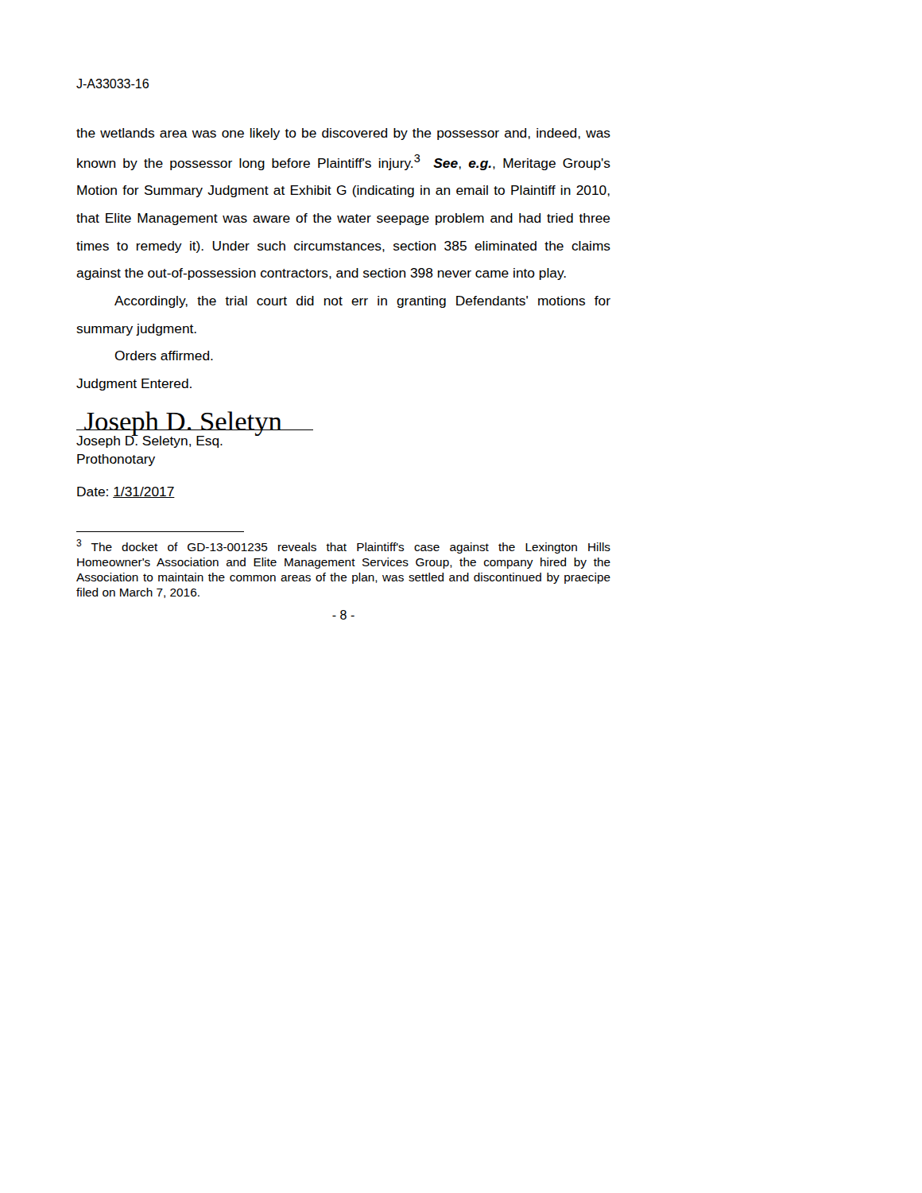J-A33033-16
the wetlands area was one likely to be discovered by the possessor and, indeed, was known by the possessor long before Plaintiff's injury.3 See, e.g., Meritage Group's Motion for Summary Judgment at Exhibit G (indicating in an email to Plaintiff in 2010, that Elite Management was aware of the water seepage problem and had tried three times to remedy it). Under such circumstances, section 385 eliminated the claims against the out-of-possession contractors, and section 398 never came into play.
Accordingly, the trial court did not err in granting Defendants' motions for summary judgment.
Orders affirmed.
Judgment Entered.
Joseph D. Seletyn
Joseph D. Seletyn, Esq.
Prothonotary
Date: 1/31/2017
3 The docket of GD-13-001235 reveals that Plaintiff's case against the Lexington Hills Homeowner's Association and Elite Management Services Group, the company hired by the Association to maintain the common areas of the plan, was settled and discontinued by praecipe filed on March 7, 2016.
- 8 -